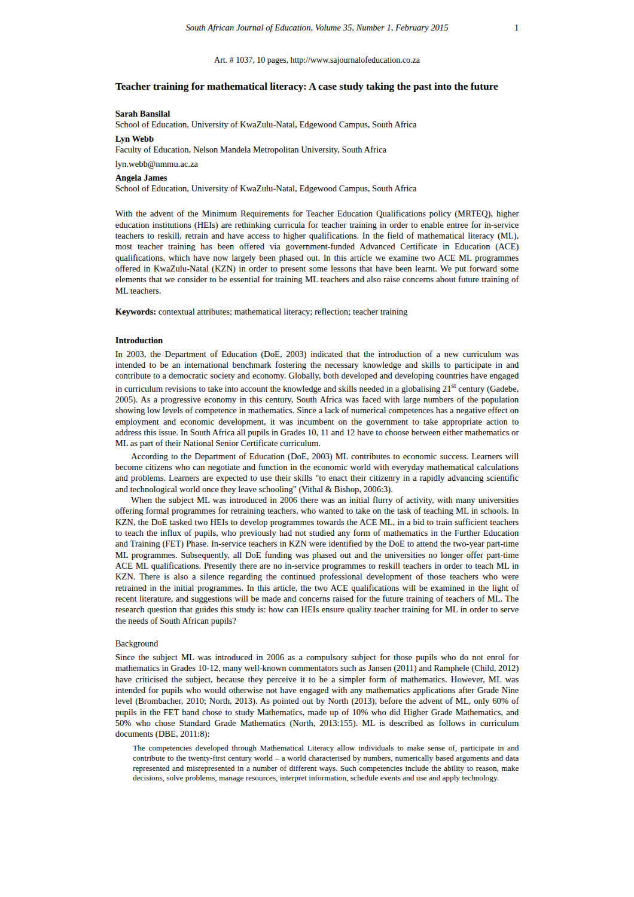South African Journal of Education, Volume 35, Number 1, February 2015 1
Art. # 1037, 10 pages, http://www.sajournalofeducation.co.za
Teacher training for mathematical literacy: A case study taking the past into the future
Sarah Bansilal
School of Education, University of KwaZulu-Natal, Edgewood Campus, South Africa
Lyn Webb
Faculty of Education, Nelson Mandela Metropolitan University, South Africa
lyn.webb@nmmu.ac.za
Angela James
School of Education, University of KwaZulu-Natal, Edgewood Campus, South Africa
With the advent of the Minimum Requirements for Teacher Education Qualifications policy (MRTEQ), higher education institutions (HEIs) are rethinking curricula for teacher training in order to enable entree for in-service teachers to reskill, retrain and have access to higher qualifications. In the field of mathematical literacy (ML), most teacher training has been offered via government-funded Advanced Certificate in Education (ACE) qualifications, which have now largely been phased out. In this article we examine two ACE ML programmes offered in KwaZulu-Natal (KZN) in order to present some lessons that have been learnt. We put forward some elements that we consider to be essential for training ML teachers and also raise concerns about future training of ML teachers.
Keywords: contextual attributes; mathematical literacy; reflection; teacher training
Introduction
In 2003, the Department of Education (DoE, 2003) indicated that the introduction of a new curriculum was intended to be an international benchmark fostering the necessary knowledge and skills to participate in and contribute to a democratic society and economy. Globally, both developed and developing countries have engaged in curriculum revisions to take into account the knowledge and skills needed in a globalising 21st century (Gadebe, 2005). As a progressive economy in this century, South Africa was faced with large numbers of the population showing low levels of competence in mathematics. Since a lack of numerical competences has a negative effect on employment and economic development, it was incumbent on the government to take appropriate action to address this issue. In South Africa all pupils in Grades 10, 11 and 12 have to choose between either mathematics or ML as part of their National Senior Certificate curriculum.
According to the Department of Education (DoE, 2003) ML contributes to economic success. Learners will become citizens who can negotiate and function in the economic world with everyday mathematical calculations and problems. Learners are expected to use their skills "to enact their citizenry in a rapidly advancing scientific and technological world once they leave schooling" (Vithal & Bishop, 2006:3).
When the subject ML was introduced in 2006 there was an initial flurry of activity, with many universities offering formal programmes for retraining teachers, who wanted to take on the task of teaching ML in schools. In KZN, the DoE tasked two HEIs to develop programmes towards the ACE ML, in a bid to train sufficient teachers to teach the influx of pupils, who previously had not studied any form of mathematics in the Further Education and Training (FET) Phase. In-service teachers in KZN were identified by the DoE to attend the two-year part-time ML programmes. Subsequently, all DoE funding was phased out and the universities no longer offer part-time ACE ML qualifications. Presently there are no in-service programmes to reskill teachers in order to teach ML in KZN. There is also a silence regarding the continued professional development of those teachers who were retrained in the initial programmes. In this article, the two ACE qualifications will be examined in the light of recent literature, and suggestions will be made and concerns raised for the future training of teachers of ML. The research question that guides this study is: how can HEIs ensure quality teacher training for ML in order to serve the needs of South African pupils?
Background
Since the subject ML was introduced in 2006 as a compulsory subject for those pupils who do not enrol for mathematics in Grades 10-12, many well-known commentators such as Jansen (2011) and Ramphele (Child, 2012) have criticised the subject, because they perceive it to be a simpler form of mathematics. However, ML was intended for pupils who would otherwise not have engaged with any mathematics applications after Grade Nine level (Brombacher, 2010; North, 2013). As pointed out by North (2013), before the advent of ML, only 60% of pupils in the FET band chose to study Mathematics, made up of 10% who did Higher Grade Mathematics, and 50% who chose Standard Grade Mathematics (North, 2013:155). ML is described as follows in curriculum documents (DBE, 2011:8):
The competencies developed through Mathematical Literacy allow individuals to make sense of, participate in and contribute to the twenty-first century world – a world characterised by numbers, numerically based arguments and data represented and misrepresented in a number of different ways. Such competencies include the ability to reason, make decisions, solve problems, manage resources, interpret information, schedule events and use and apply technology.